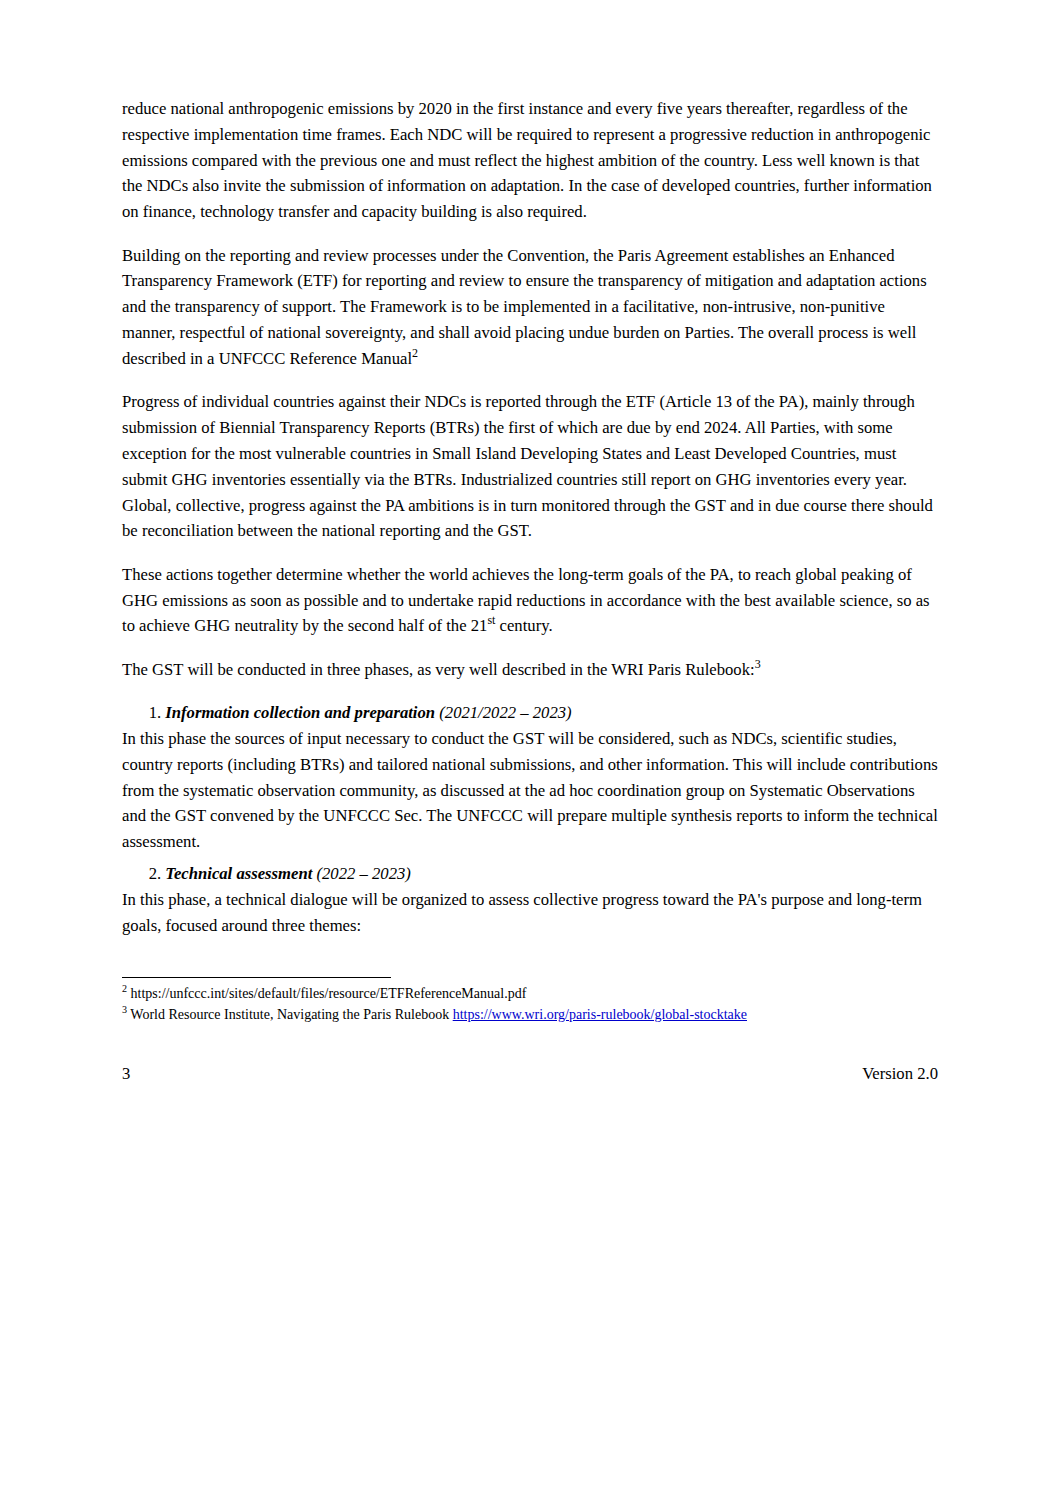reduce national anthropogenic emissions by 2020 in the first instance and every five years thereafter, regardless of the respective implementation time frames. Each NDC will be required to represent a progressive reduction in anthropogenic emissions compared with the previous one and must reflect the highest ambition of the country. Less well known is that the NDCs also invite the submission of information on adaptation. In the case of developed countries, further information on finance, technology transfer and capacity building is also required.
Building on the reporting and review processes under the Convention, the Paris Agreement establishes an Enhanced Transparency Framework (ETF) for reporting and review to ensure the transparency of mitigation and adaptation actions and the transparency of support. The Framework is to be implemented in a facilitative, non-intrusive, non-punitive manner, respectful of national sovereignty, and shall avoid placing undue burden on Parties. The overall process is well described in a UNFCCC Reference Manual2
Progress of individual countries against their NDCs is reported through the ETF (Article 13 of the PA), mainly through submission of Biennial Transparency Reports (BTRs) the first of which are due by end 2024. All Parties, with some exception for the most vulnerable countries in Small Island Developing States and Least Developed Countries, must submit GHG inventories essentially via the BTRs. Industrialized countries still report on GHG inventories every year. Global, collective, progress against the PA ambitions is in turn monitored through the GST and in due course there should be reconciliation between the national reporting and the GST.
These actions together determine whether the world achieves the long-term goals of the PA, to reach global peaking of GHG emissions as soon as possible and to undertake rapid reductions in accordance with the best available science, so as to achieve GHG neutrality by the second half of the 21st century.
The GST will be conducted in three phases, as very well described in the WRI Paris Rulebook:3
1. Information collection and preparation (2021/2022 – 2023)
In this phase the sources of input necessary to conduct the GST will be considered, such as NDCs, scientific studies, country reports (including BTRs) and tailored national submissions, and other information. This will include contributions from the systematic observation community, as discussed at the ad hoc coordination group on Systematic Observations and the GST convened by the UNFCCC Sec. The UNFCCC will prepare multiple synthesis reports to inform the technical assessment.
2. Technical assessment (2022 – 2023)
In this phase, a technical dialogue will be organized to assess collective progress toward the PA's purpose and long-term goals, focused around three themes:
2 https://unfccc.int/sites/default/files/resource/ETFReferenceManual.pdf
3 World Resource Institute, Navigating the Paris Rulebook https://www.wri.org/paris-rulebook/global-stocktake
3 Version 2.0